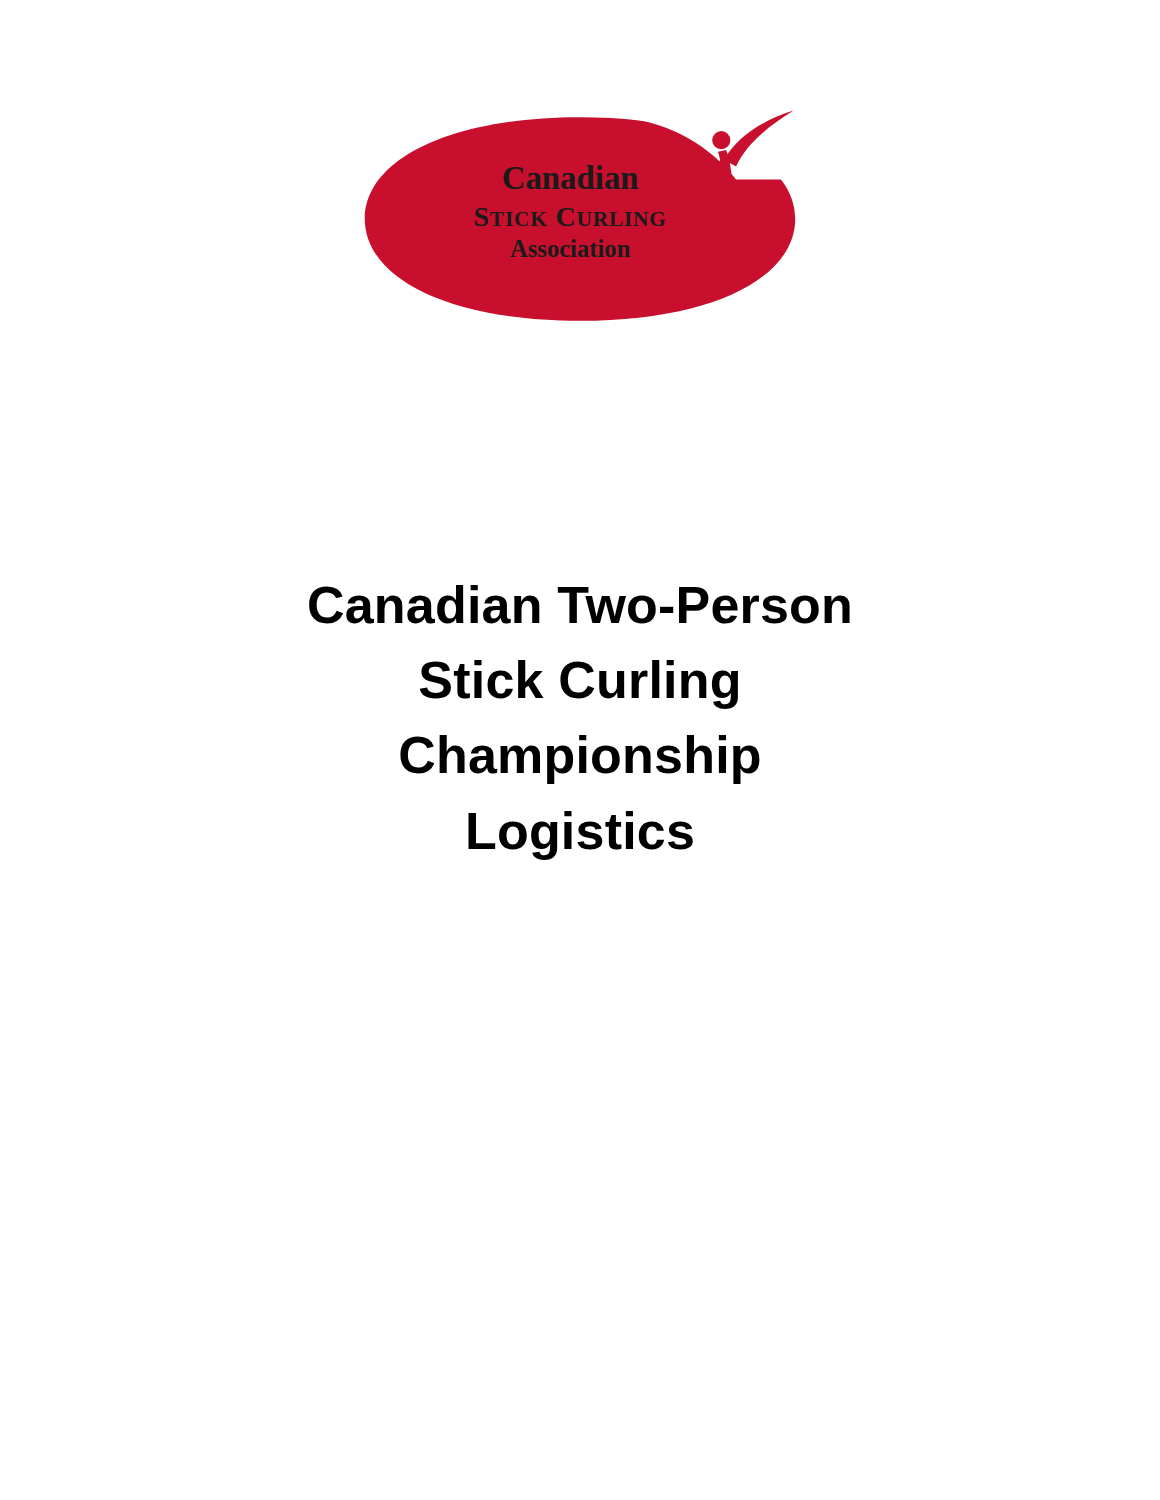Canadian STICK CURLING Association
Canadian Two-Person Stick Curling Championship Logistics